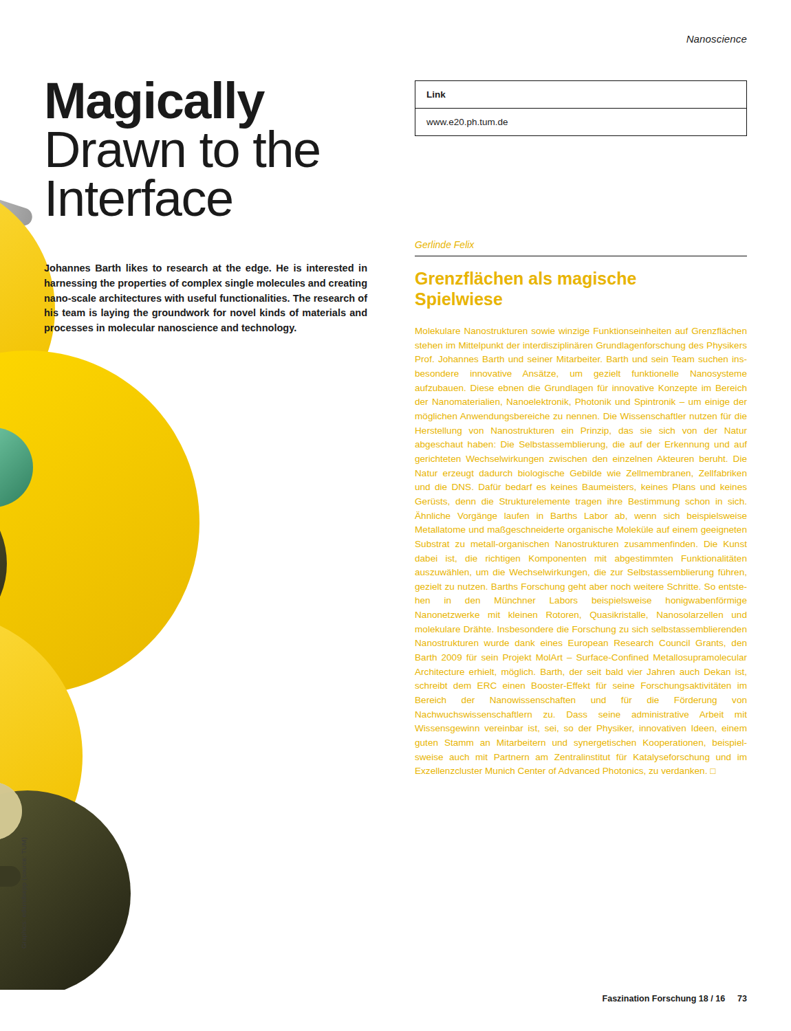Graphics: ediundsepp (source: TUM)
Nanoscience
Magically Drawn to the
Interface
Johannes Barth likes to research at the edge. He is interested in harnessing the properties of complex single molecules and creating nano-scale architectures with useful functionalities. The research of his team is laying the groundwork for novel kinds of materials and processes in molecular nanoscience and technology.
Link
www.e20.ph.tum.de
Gerlinde Felix
Grenzflächen als magische
Spielwiese
Molekulare Nanostrukturen sowie winzige Funktionseinheiten auf Grenzflächen stehen im Mittelpunkt der interdisziplinären Grundlagenforschung des Physikers Prof. Johannes Barth und seiner Mitarbeiter. Barth und sein Team suchen insbesondere innovative Ansätze, um gezielt funktionelle Nanosysteme aufzubauen. Diese ebnen die Grundlagen für innovative Konzepte im Bereich der Nanomaterialien, Nanoelektronik, Photonik und Spintronik – um einige der möglichen Anwendungsbereiche zu nennen. Die Wissenschaftler nutzen für die Herstellung von Nanostrukturen ein Prinzip, das sie sich von der Natur abgeschaut haben: Die Selbstassemblierung, die auf der Erkennung und auf gerichteten Wechselwirkungen zwischen den einzelnen Akteuren beruht. Die Natur erzeugt dadurch biologische Gebilde wie Zellmembranen, Zellfabriken und die DNS. Dafür bedarf es keines Baumeisters, keines Plans und keines Gerüsts, denn die Strukturelemente tragen ihre Bestimmung schon in sich. Ähnliche Vorgänge laufen in Barths Labor ab, wenn sich beispielsweise Metallatome und maßgeschneiderte organische Moleküle auf einem geeigneten Substrat zu metall-organischen Nanostrukturen zusammenfinden. Die Kunst dabei ist, die richtigen Komponenten mit abgestimmten Funktionalitäten auszuwählen, um die Wechselwirkungen, die zur Selbstassemblierung führen, gezielt zu nutzen. Barths Forschung geht aber noch weitere Schritte. So entstehen in den Münchner Labors beispielsweise honigwabenförmige Nanonetzwerke mit kleinen Rotoren, Quasikristalle, Nanosolarzellen und molekulare Drähte. Insbesondere die Forschung zu sich selbstassemblierenden Nanostrukturen wurde dank eines European Research Council Grants, den Barth 2009 für sein Projekt MolArt – Surface-Confined Metallosupramolecular Architecture erhielt, möglich. Barth, der seit bald vier Jahren auch Dekan ist, schreibt dem ERC einen Booster-Effekt für seine Forschungsaktivitäten im Bereich der Nanowissenschaften und für die Förderung von Nachwuchswissenschaftlern zu. Dass seine administrative Arbeit mit Wissensgewinn vereinbar ist, sei, so der Physiker, innovativen Ideen, einem guten Stamm an Mitarbeitern und synergetischen Kooperationen, beispielsweise auch mit Partnern am Zentralinstitut für Katalyseforschung und im Exzellenzcluster Munich Center of Advanced Photonics, zu verdanken.□
Faszination Forschung 18 / 1673